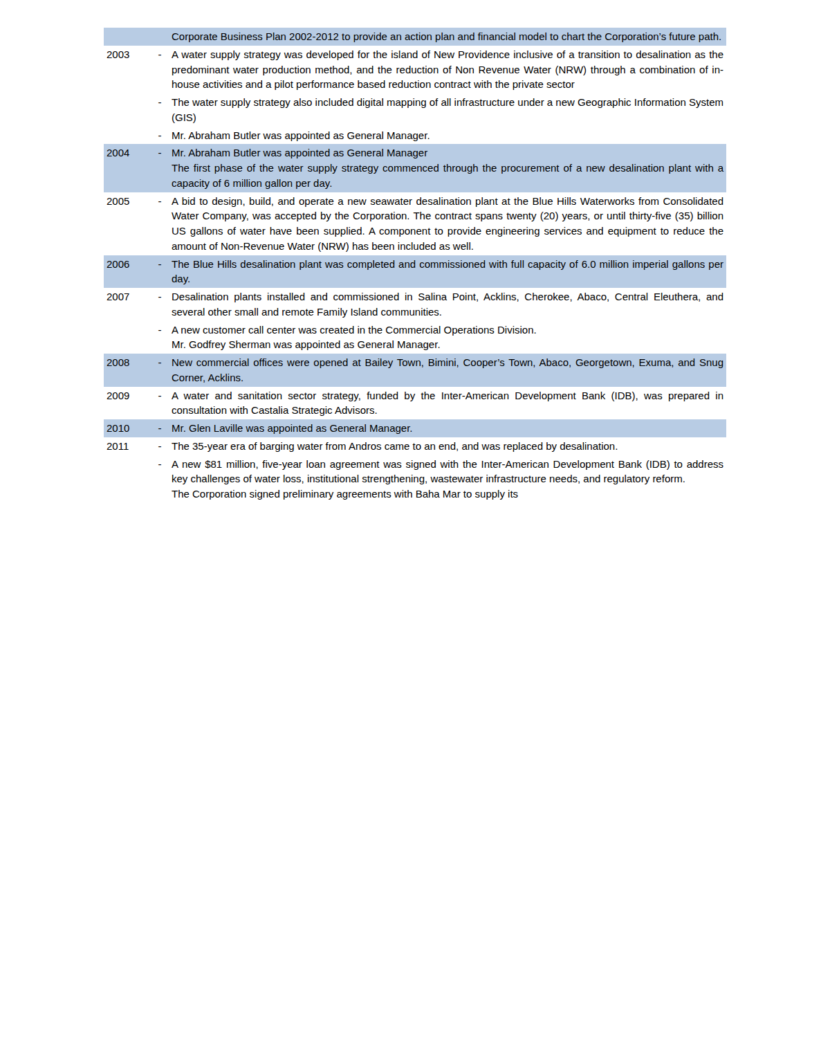| | | Corporate Business Plan 2002-2012 to provide an action plan and financial model to chart the Corporation’s future path. |
| 2003 | - | A water supply strategy was developed for the island of New Providence inclusive of a transition to desalination as the predominant water production method, and the reduction of Non Revenue Water (NRW) through a combination of in-house activities and a pilot performance based reduction contract with the private sector |
| | - | The water supply strategy also included digital mapping of all infrastructure under a new Geographic Information System (GIS) |
| | - | Mr. Abraham Butler was appointed as General Manager. |
| 2004 | - | Mr. Abraham Butler was appointed as General Manager The first phase of the water supply strategy commenced through the procurement of a new desalination plant with a capacity of 6 million gallon per day. |
| 2005 | - | A bid to design, build, and operate a new seawater desalination plant at the Blue Hills Waterworks from Consolidated Water Company, was accepted by the Corporation. The contract spans twenty (20) years, or until thirty-five (35) billion US gallons of water have been supplied. A component to provide engineering services and equipment to reduce the amount of Non-Revenue Water (NRW) has been included as well. |
| 2006 | - | The Blue Hills desalination plant was completed and commissioned with full capacity of 6.0 million imperial gallons per day. |
| 2007 | - | Desalination plants installed and commissioned in Salina Point, Acklins, Cherokee, Abaco, Central Eleuthera, and several other small and remote Family Island communities. |
| | - | A new customer call center was created in the Commercial Operations Division. Mr. Godfrey Sherman was appointed as General Manager. |
| 2008 | - | New commercial offices were opened at Bailey Town, Bimini, Cooper’s Town, Abaco, Georgetown, Exuma, and Snug Corner, Acklins. |
| 2009 | - | A water and sanitation sector strategy, funded by the Inter-American Development Bank (IDB), was prepared in consultation with Castalia Strategic Advisors. |
| 2010 | - | Mr. Glen Laville was appointed as General Manager. |
| 2011 | - | The 35-year era of barging water from Andros came to an end, and was replaced by desalination. |
| | - | A new $81 million, five-year loan agreement was signed with the Inter-American Development Bank (IDB) to address key challenges of water loss, institutional strengthening, wastewater infrastructure needs, and regulatory reform. The Corporation signed preliminary agreements with Baha Mar to supply its |